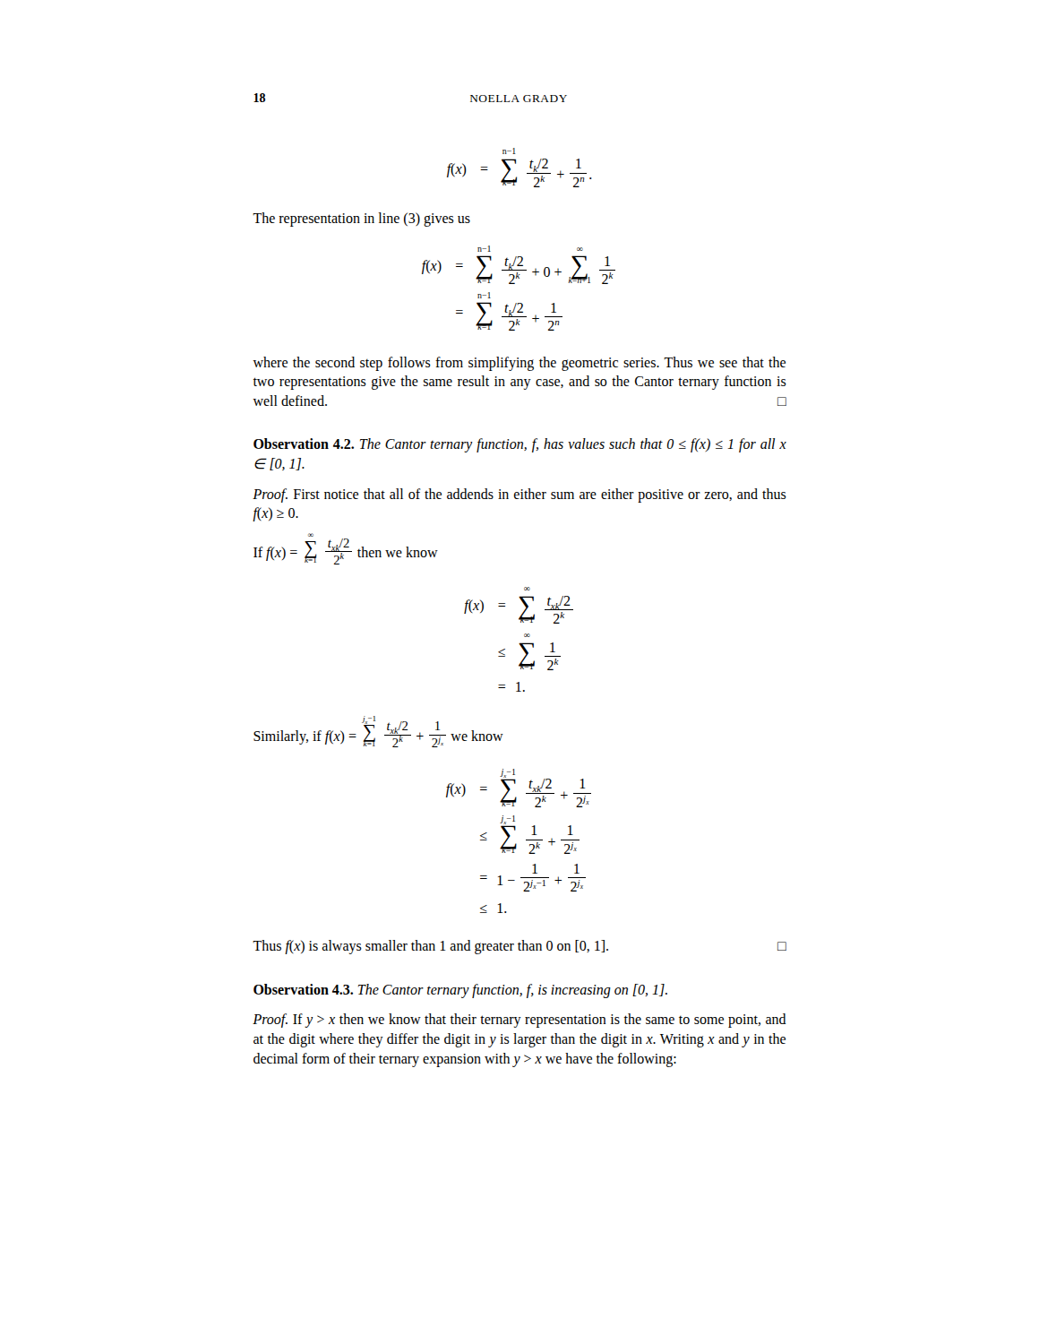18 NOELLA GRADY
| f ( x ) | = | n−1 ∑ k =1 t k /2 2 k + 1 2 n . |
The representation in line (3) gives us
| f ( x ) | = | n−1 ∑ k =1 t k /2 2 k + 0 + ∞ ∑ k = n +1 1 2 k |
| | = | n−1 ∑ k =1 t k /2 2 k + 1 2 n |
where the second step follows from simplifying the geometric series. Thus we see that the two representations give the same result in any case, and so the Cantor ternary function is well defined.□
Observation 4.2. The Cantor ternary function, f, has values such that 0 ≤ f(x) ≤ 1 for all x ∈ [0, 1].
Proof. First notice that all of the addends in either sum are either positive or zero, and thus f(x) ≥ 0.
If f(x) = ∞∑k=1 txk/22k then we know
| f ( x ) | = | ∞ ∑ k =1 t xk /2 2 k |
| | ≤ | ∞ ∑ k =1 1 2 k |
| | = | 1. |
Similarly, if f(x) = jx−1∑k=1 txk/22k + 12jx we know
| f ( x ) | = | j x −1 ∑ k =1 t xk /2 2 k + 1 2 j x |
| | ≤ | j x −1 ∑ k =1 1 2 k + 1 2 j x |
| | = | 1 − 1 2 j x −1 + 1 2 j x |
| | ≤ | 1. |
Thus f(x) is always smaller than 1 and greater than 0 on [0, 1].□
Observation 4.3. The Cantor ternary function, f, is increasing on [0, 1].
Proof. If y > x then we know that their ternary representation is the same to some point, and at the digit where they differ the digit in y is larger than the digit in x. Writing x and y in the decimal form of their ternary expansion with y > x we have the following: